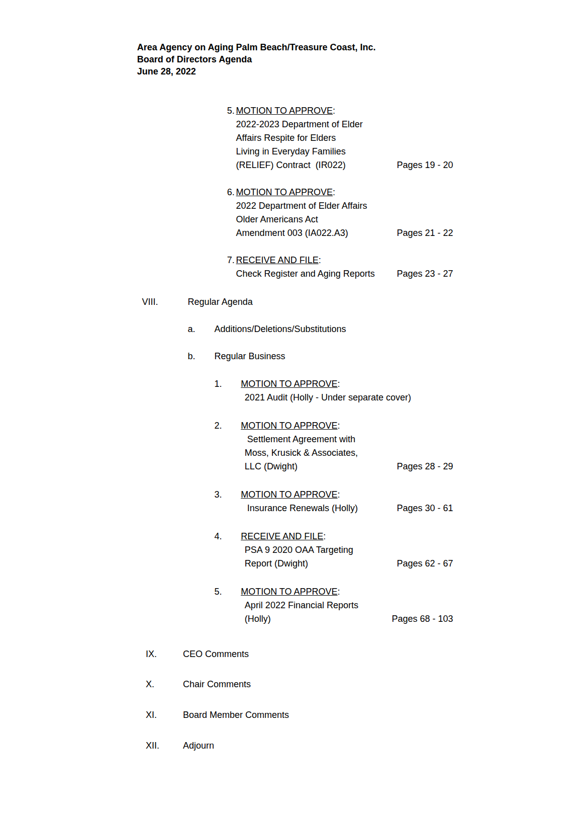Area Agency on Aging Palm Beach/Treasure Coast, Inc.
Board of Directors Agenda
June 28, 2022
5.
MOTION TO APPROVE: 2022-2023 Department of Elder Affairs Respite for Elders Living in Everyday Families (RELIEF) Contract (IR022)
Pages 19 - 20
6.
MOTION TO APPROVE: 2022 Department of Elder Affairs Older Americans Act Amendment 003 (IA022.A3)
Pages 21 - 22
7.
RECEIVE AND FILE: Check Register and Aging Reports
Pages 23 - 27
VIII.
Regular Agenda
a.
Additions/Deletions/Substitutions
b.
Regular Business
1.
MOTION TO APPROVE: 2021 Audit (Holly - Under separate cover)
2.
MOTION TO APPROVE: Settlement Agreement with Moss, Krusick & Associates, LLC (Dwight)
Pages 28 - 29
3.
MOTION TO APPROVE: Insurance Renewals (Holly)
Pages 30 - 61
4.
RECEIVE AND FILE: PSA 9 2020 OAA Targeting Report (Dwight)
Pages 62 - 67
5.
MOTION TO APPROVE: April 2022 Financial Reports (Holly)
Pages 68 - 103
IX.
CEO Comments
X.
Chair Comments
XI.
Board Member Comments
XII.
Adjourn